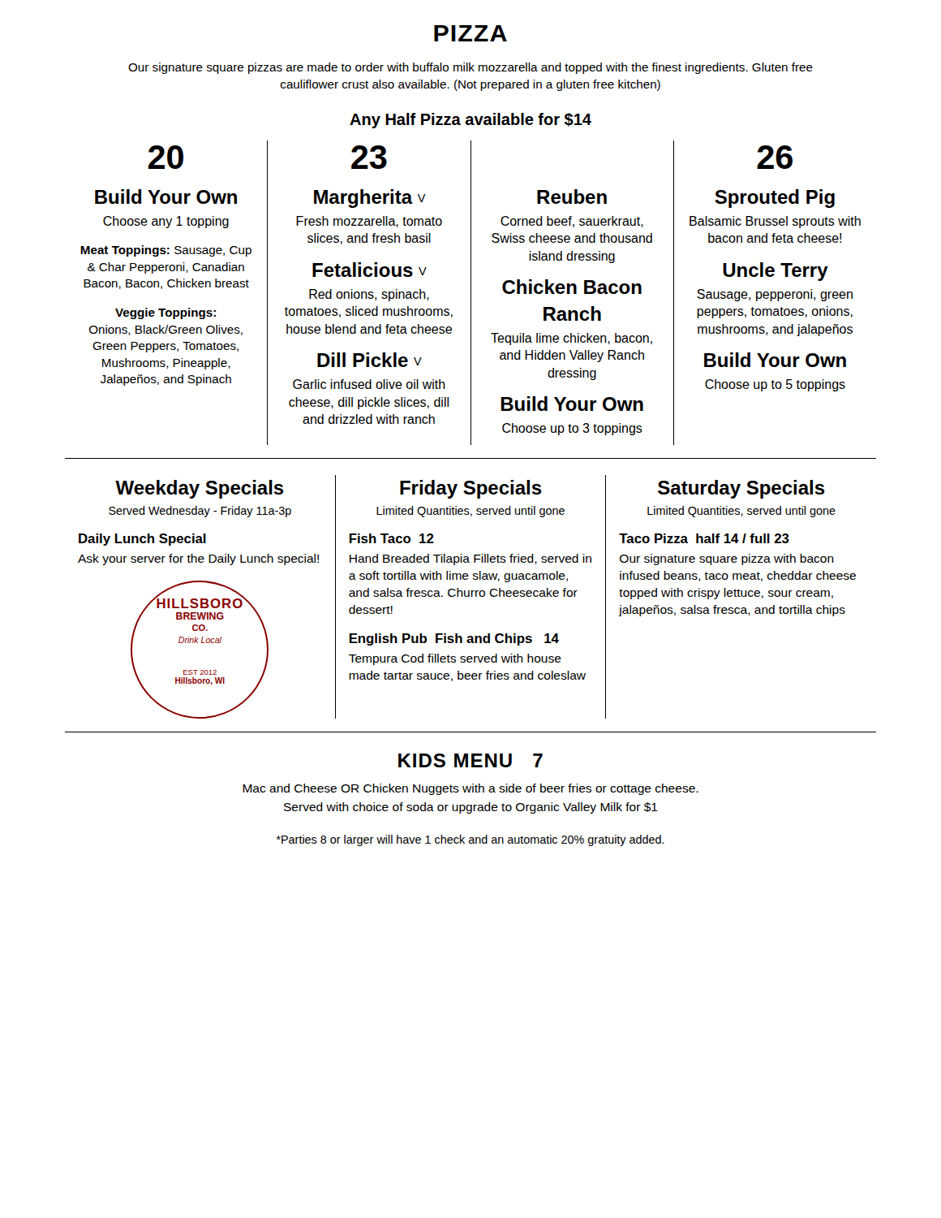PIZZA
Our signature square pizzas are made to order with buffalo milk mozzarella and topped with the finest ingredients. Gluten free cauliflower crust also available. (Not prepared in a gluten free kitchen)
Any Half Pizza available for $14
20
Build Your Own
Choose any 1 topping
Meat Toppings: Sausage, Cup & Char Pepperoni, Canadian Bacon, Bacon, Chicken breast
Veggie Toppings:
Onions, Black/Green Olives, Green Peppers, Tomatoes, Mushrooms, Pineapple, Jalapeños, and Spinach
23
Margherita V
Fresh mozzarella, tomato slices, and fresh basil
Fetalicious V
Red onions, spinach, tomatoes, sliced mushrooms, house blend and feta cheese
Dill Pickle V
Garlic infused olive oil with cheese, dill pickle slices, dill and drizzled with ranch
Reuben
Corned beef, sauerkraut, Swiss cheese and thousand island dressing
Chicken Bacon Ranch
Tequila lime chicken, bacon, and Hidden Valley Ranch dressing
Build Your Own
Choose up to 3 toppings
26
Sprouted Pig
Balsamic Brussel sprouts with bacon and feta cheese!
Uncle Terry
Sausage, pepperoni, green peppers, tomatoes, onions, mushrooms, and jalapeños
Build Your Own
Choose up to 5 toppings
Weekday Specials
Served Wednesday - Friday 11a-3p
Daily Lunch Special
Ask your server for the Daily Lunch special!
HILLSBORO BREWING CO. Drink Local EST 2012 Hillsboro, WI
Friday Specials
Limited Quantities, served until gone
Fish Taco 12
Hand Breaded Tilapia Fillets fried, served in a soft tortilla with lime slaw, guacamole, and salsa fresca. Churro Cheesecake for dessert!
English Pub Fish and Chips 14
Tempura Cod fillets served with house made tartar sauce, beer fries and coleslaw
Saturday Specials
Limited Quantities, served until gone
Taco Pizza half 14 / full 23
Our signature square pizza with bacon infused beans, taco meat, cheddar cheese topped with crispy lettuce, sour cream, jalapeños, salsa fresca, and tortilla chips
KIDS MENU 7
Mac and Cheese OR Chicken Nuggets with a side of beer fries or cottage cheese.
Served with choice of soda or upgrade to Organic Valley Milk for $1
*Parties 8 or larger will have 1 check and an automatic 20% gratuity added.